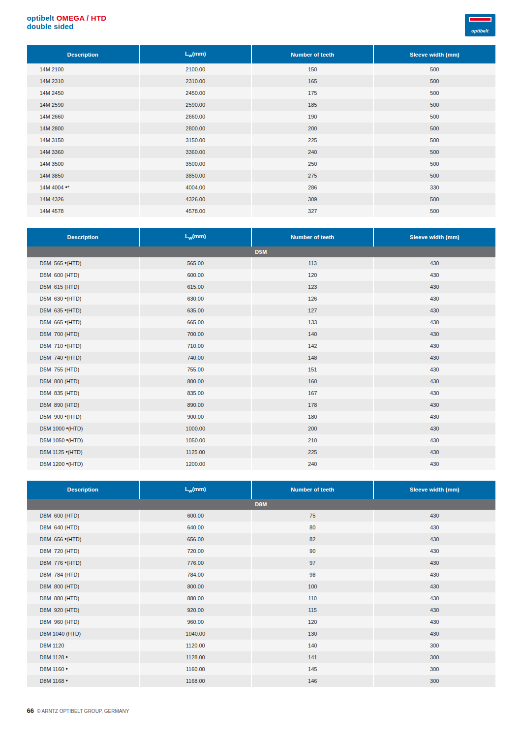optibelt OMEGA / HTD
double sided
optibelt
| Description | L w (mm) | Number of teeth | Sleeve width (mm) |
| --- | --- | --- | --- |
| 14M 2100 | 2100.00 | 150 | 500 |
| 14M 2310 | 2310.00 | 165 | 500 |
| 14M 2450 | 2450.00 | 175 | 500 |
| 14M 2590 | 2590.00 | 185 | 500 |
| 14M 2660 | 2660.00 | 190 | 500 |
| 14M 2800 | 2800.00 | 200 | 500 |
| 14M 3150 | 3150.00 | 225 | 500 |
| 14M 3360 | 3360.00 | 240 | 500 |
| 14M 3500 | 3500.00 | 250 | 500 |
| 14M 3850 | 3850.00 | 275 | 500 |
| 14M 4004 • * | 4004.00 | 286 | 330 |
| 14M 4326 | 4326.00 | 309 | 500 |
| 14M 4578 | 4578.00 | 327 | 500 |
| Description | L w (mm) | Number of teeth | Sleeve width (mm) |
| --- | --- | --- | --- |
| D5M |
| D5M 565 • (HTD) | 565.00 | 113 | 430 |
| D5M 600 (HTD) | 600.00 | 120 | 430 |
| D5M 615 (HTD) | 615.00 | 123 | 430 |
| D5M 630 • (HTD) | 630.00 | 126 | 430 |
| D5M 635 • (HTD) | 635.00 | 127 | 430 |
| D5M 665 • (HTD) | 665.00 | 133 | 430 |
| D5M 700 (HTD) | 700.00 | 140 | 430 |
| D5M 710 • (HTD) | 710.00 | 142 | 430 |
| D5M 740 • (HTD) | 740.00 | 148 | 430 |
| D5M 755 (HTD) | 755.00 | 151 | 430 |
| D5M 800 (HTD) | 800.00 | 160 | 430 |
| D5M 835 (HTD) | 835.00 | 167 | 430 |
| D5M 890 (HTD) | 890.00 | 178 | 430 |
| D5M 900 • (HTD) | 900.00 | 180 | 430 |
| D5M 1000 • (HTD) | 1000.00 | 200 | 430 |
| D5M 1050 • (HTD) | 1050.00 | 210 | 430 |
| D5M 1125 • (HTD) | 1125.00 | 225 | 430 |
| D5M 1200 • (HTD) | 1200.00 | 240 | 430 |
| Description | L w (mm) | Number of teeth | Sleeve width (mm) |
| --- | --- | --- | --- |
| D8M |
| D8M 600 (HTD) | 600.00 | 75 | 430 |
| D8M 640 (HTD) | 640.00 | 80 | 430 |
| D8M 656 • (HTD) | 656.00 | 82 | 430 |
| D8M 720 (HTD) | 720.00 | 90 | 430 |
| D8M 776 • (HTD) | 776.00 | 97 | 430 |
| D8M 784 (HTD) | 784.00 | 98 | 430 |
| D8M 800 (HTD) | 800.00 | 100 | 430 |
| D8M 880 (HTD) | 880.00 | 110 | 430 |
| D8M 920 (HTD) | 920.00 | 115 | 430 |
| D8M 960 (HTD) | 960.00 | 120 | 430 |
| D8M 1040 (HTD) | 1040.00 | 130 | 430 |
| D8M 1120 | 1120.00 | 140 | 300 |
| D8M 1128 • | 1128.00 | 141 | 300 |
| D8M 1160 • | 1160.00 | 145 | 300 |
| D8M 1168 • | 1168.00 | 146 | 300 |
66© ARNTZ OPTIBELT GROUP, GERMANY